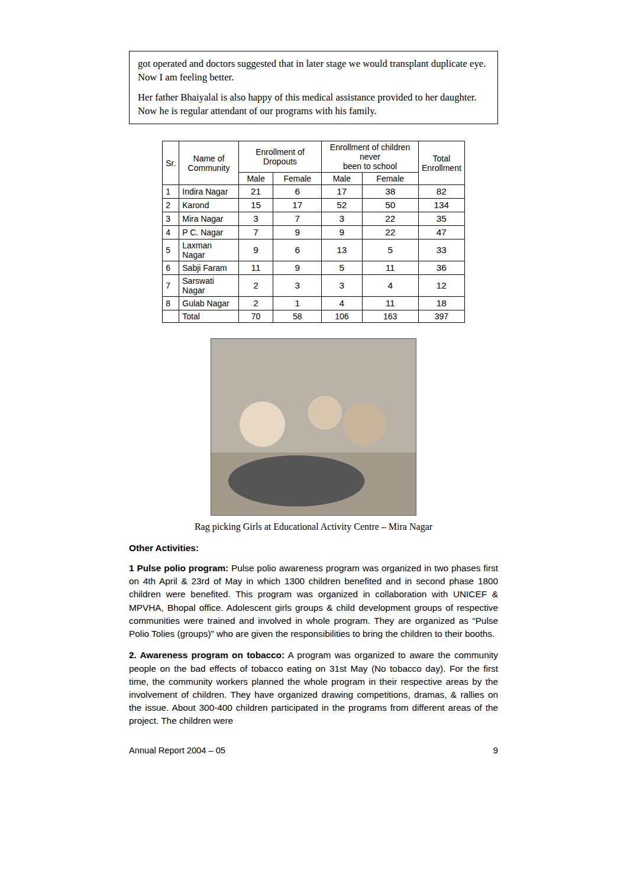got operated and doctors suggested that in later stage we would transplant duplicate eye. Now I am feeling better.
Her father Bhaiyalal is also happy of this medical assistance provided to her daughter. Now he is regular attendant of our programs with his family.
| Sr. | Name of Community | Enrollment of Dropouts | Enrollment of children never been to school | Total Enrollment |
| --- | --- | --- | --- | --- |
| Male | Female | Male | Female |
| 1 | Indira Nagar | 21 | 6 | 17 | 38 | 82 |
| 2 | Karond | 15 | 17 | 52 | 50 | 134 |
| 3 | Mira Nagar | 3 | 7 | 3 | 22 | 35 |
| 4 | P C. Nagar | 7 | 9 | 9 | 22 | 47 |
| 5 | Laxman Nagar | 9 | 6 | 13 | 5 | 33 |
| 6 | Sabji Faram | 11 | 9 | 5 | 11 | 36 |
| 7 | Sarswati Nagar | 2 | 3 | 3 | 4 | 12 |
| 8 | Gulab Nagar | 2 | 1 | 4 | 11 | 18 |
| | Total | 70 | 58 | 106 | 163 | 397 |
Rag picking Girls at Educational Activity Centre – Mira Nagar
Other Activities:
1 Pulse polio program: Pulse polio awareness program was organized in two phases first on 4th April & 23rd of May in which 1300 children benefited and in second phase 1800 children were benefited. This program was organized in collaboration with UNICEF & MPVHA, Bhopal office. Adolescent girls groups & child development groups of respective communities were trained and involved in whole program. They are organized as “Pulse Polio Tolies (groups)” who are given the responsibilities to bring the children to their booths.
2. Awareness program on tobacco: A program was organized to aware the community people on the bad effects of tobacco eating on 31st May (No tobacco day). For the first time, the community workers planned the whole program in their respective areas by the involvement of children. They have organized drawing competitions, dramas, & rallies on the issue. About 300-400 children participated in the programs from different areas of the project. The children were
Annual Report 2004 – 05 9